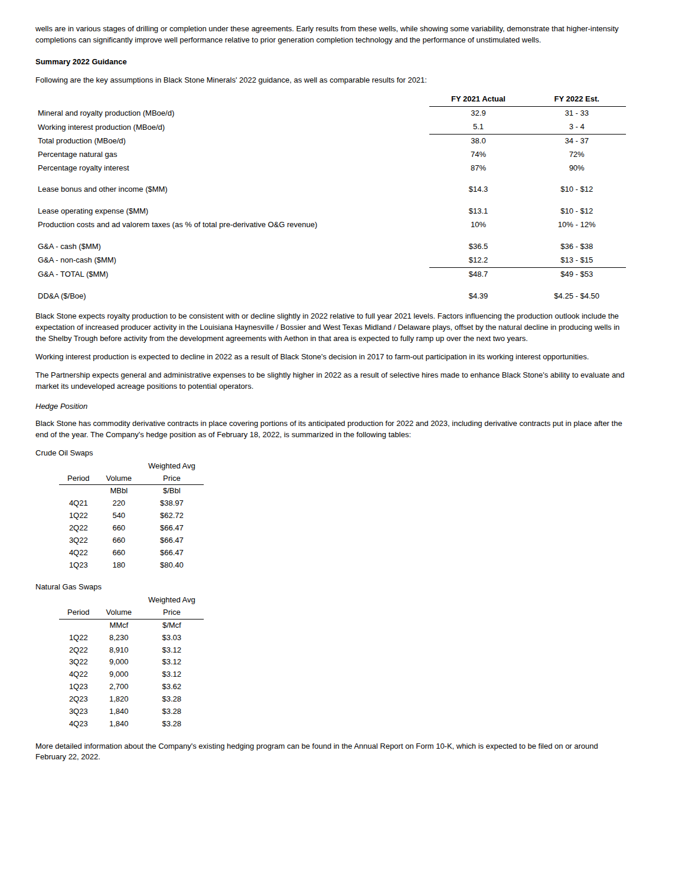wells are in various stages of drilling or completion under these agreements. Early results from these wells, while showing some variability, demonstrate that higher-intensity completions can significantly improve well performance relative to prior generation completion technology and the performance of unstimulated wells.
Summary 2022 Guidance
Following are the key assumptions in Black Stone Minerals' 2022 guidance, as well as comparable results for 2021:
| | FY 2021 Actual | FY 2022 Est. |
| --- | --- | --- |
| Mineral and royalty production (MBoe/d) | 32.9 | 31 - 33 |
| Working interest production (MBoe/d) | 5.1 | 3 - 4 |
| Total production (MBoe/d) | 38.0 | 34 - 37 |
| Percentage natural gas | 74% | 72% |
| Percentage royalty interest | 87% | 90% |
| Lease bonus and other income ($MM) | $14.3 | $10 - $12 |
| Lease operating expense ($MM) | $13.1 | $10 - $12 |
| Production costs and ad valorem taxes (as % of total pre-derivative O&G revenue) | 10% | 10% - 12% |
| G&A - cash ($MM) | $36.5 | $36 - $38 |
| G&A - non-cash ($MM) | $12.2 | $13 - $15 |
| G&A - TOTAL ($MM) | $48.7 | $49 - $53 |
| DD&A ($/Boe) | $4.39 | $4.25 - $4.50 |
Black Stone expects royalty production to be consistent with or decline slightly in 2022 relative to full year 2021 levels. Factors influencing the production outlook include the expectation of increased producer activity in the Louisiana Haynesville / Bossier and West Texas Midland / Delaware plays, offset by the natural decline in producing wells in the Shelby Trough before activity from the development agreements with Aethon in that area is expected to fully ramp up over the next two years.
Working interest production is expected to decline in 2022 as a result of Black Stone's decision in 2017 to farm-out participation in its working interest opportunities.
The Partnership expects general and administrative expenses to be slightly higher in 2022 as a result of selective hires made to enhance Black Stone's ability to evaluate and market its undeveloped acreage positions to potential operators.
Hedge Position
Black Stone has commodity derivative contracts in place covering portions of its anticipated production for 2022 and 2023, including derivative contracts put in place after the end of the year. The Company's hedge position as of February 18, 2022, is summarized in the following tables:
Crude Oil Swaps
| | | Weighted Avg |
| Period | Volume | Price |
| | MBbl | $/Bbl |
| 4Q21 | 220 | $38.97 |
| 1Q22 | 540 | $62.72 |
| 2Q22 | 660 | $66.47 |
| 3Q22 | 660 | $66.47 |
| 4Q22 | 660 | $66.47 |
| 1Q23 | 180 | $80.40 |
Natural Gas Swaps
| | | Weighted Avg |
| Period | Volume | Price |
| | MMcf | $/Mcf |
| 1Q22 | 8,230 | $3.03 |
| 2Q22 | 8,910 | $3.12 |
| 3Q22 | 9,000 | $3.12 |
| 4Q22 | 9,000 | $3.12 |
| 1Q23 | 2,700 | $3.62 |
| 2Q23 | 1,820 | $3.28 |
| 3Q23 | 1,840 | $3.28 |
| 4Q23 | 1,840 | $3.28 |
More detailed information about the Company's existing hedging program can be found in the Annual Report on Form 10-K, which is expected to be filed on or around February 22, 2022.